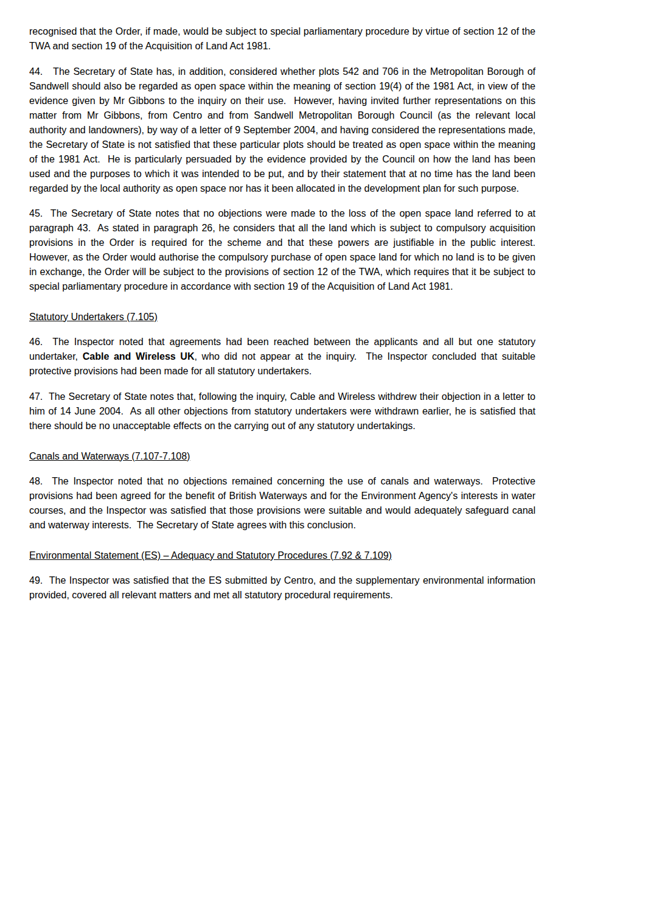recognised that the Order, if made, would be subject to special parliamentary procedure by virtue of section 12 of the TWA and section 19 of the Acquisition of Land Act 1981.
44. The Secretary of State has, in addition, considered whether plots 542 and 706 in the Metropolitan Borough of Sandwell should also be regarded as open space within the meaning of section 19(4) of the 1981 Act, in view of the evidence given by Mr Gibbons to the inquiry on their use. However, having invited further representations on this matter from Mr Gibbons, from Centro and from Sandwell Metropolitan Borough Council (as the relevant local authority and landowners), by way of a letter of 9 September 2004, and having considered the representations made, the Secretary of State is not satisfied that these particular plots should be treated as open space within the meaning of the 1981 Act. He is particularly persuaded by the evidence provided by the Council on how the land has been used and the purposes to which it was intended to be put, and by their statement that at no time has the land been regarded by the local authority as open space nor has it been allocated in the development plan for such purpose.
45. The Secretary of State notes that no objections were made to the loss of the open space land referred to at paragraph 43. As stated in paragraph 26, he considers that all the land which is subject to compulsory acquisition provisions in the Order is required for the scheme and that these powers are justifiable in the public interest. However, as the Order would authorise the compulsory purchase of open space land for which no land is to be given in exchange, the Order will be subject to the provisions of section 12 of the TWA, which requires that it be subject to special parliamentary procedure in accordance with section 19 of the Acquisition of Land Act 1981.
Statutory Undertakers (7.105)
46. The Inspector noted that agreements had been reached between the applicants and all but one statutory undertaker, Cable and Wireless UK, who did not appear at the inquiry. The Inspector concluded that suitable protective provisions had been made for all statutory undertakers.
47. The Secretary of State notes that, following the inquiry, Cable and Wireless withdrew their objection in a letter to him of 14 June 2004. As all other objections from statutory undertakers were withdrawn earlier, he is satisfied that there should be no unacceptable effects on the carrying out of any statutory undertakings.
Canals and Waterways (7.107-7.108)
48. The Inspector noted that no objections remained concerning the use of canals and waterways. Protective provisions had been agreed for the benefit of British Waterways and for the Environment Agency's interests in water courses, and the Inspector was satisfied that those provisions were suitable and would adequately safeguard canal and waterway interests. The Secretary of State agrees with this conclusion.
Environmental Statement (ES) – Adequacy and Statutory Procedures (7.92 & 7.109)
49. The Inspector was satisfied that the ES submitted by Centro, and the supplementary environmental information provided, covered all relevant matters and met all statutory procedural requirements.